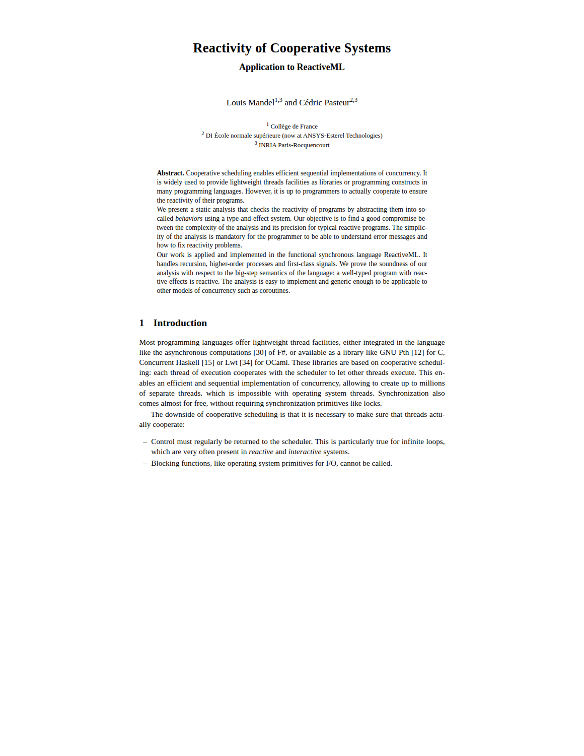Reactivity of Cooperative Systems
Application to ReactiveML
Louis Mandel1,3 and Cédric Pasteur2,3
1 Collège de France
2 DI École normale supérieure (now at ANSYS-Esterel Technologies)
3 INRIA Paris-Rocquencourt
Abstract. Cooperative scheduling enables efficient sequential implementations of concurrency. It is widely used to provide lightweight threads facilities as libraries or programming constructs in many programming languages. However, it is up to programmers to actually cooperate to ensure the reactivity of their programs.
We present a static analysis that checks the reactivity of programs by abstracting them into so-called behaviors using a type-and-effect system. Our objective is to find a good compromise between the complexity of the analysis and its precision for typical reactive programs. The simplicity of the analysis is mandatory for the programmer to be able to understand error messages and how to fix reactivity problems.
Our work is applied and implemented in the functional synchronous language ReactiveML. It handles recursion, higher-order processes and first-class signals. We prove the soundness of our analysis with respect to the big-step semantics of the language: a well-typed program with reactive effects is reactive. The analysis is easy to implement and generic enough to be applicable to other models of concurrency such as coroutines.
1 Introduction
Most programming languages offer lightweight thread facilities, either integrated in the language like the asynchronous computations [30] of F#, or available as a library like GNU Pth [12] for C, Concurrent Haskell [15] or Lwt [34] for OCaml. These libraries are based on cooperative scheduling: each thread of execution cooperates with the scheduler to let other threads execute. This enables an efficient and sequential implementation of concurrency, allowing to create up to millions of separate threads, which is impossible with operating system threads. Synchronization also comes almost for free, without requiring synchronization primitives like locks.
The downside of cooperative scheduling is that it is necessary to make sure that threads actually cooperate:
Control must regularly be returned to the scheduler. This is particularly true for infinite loops, which are very often present in reactive and interactive systems.
Blocking functions, like operating system primitives for I/O, cannot be called.